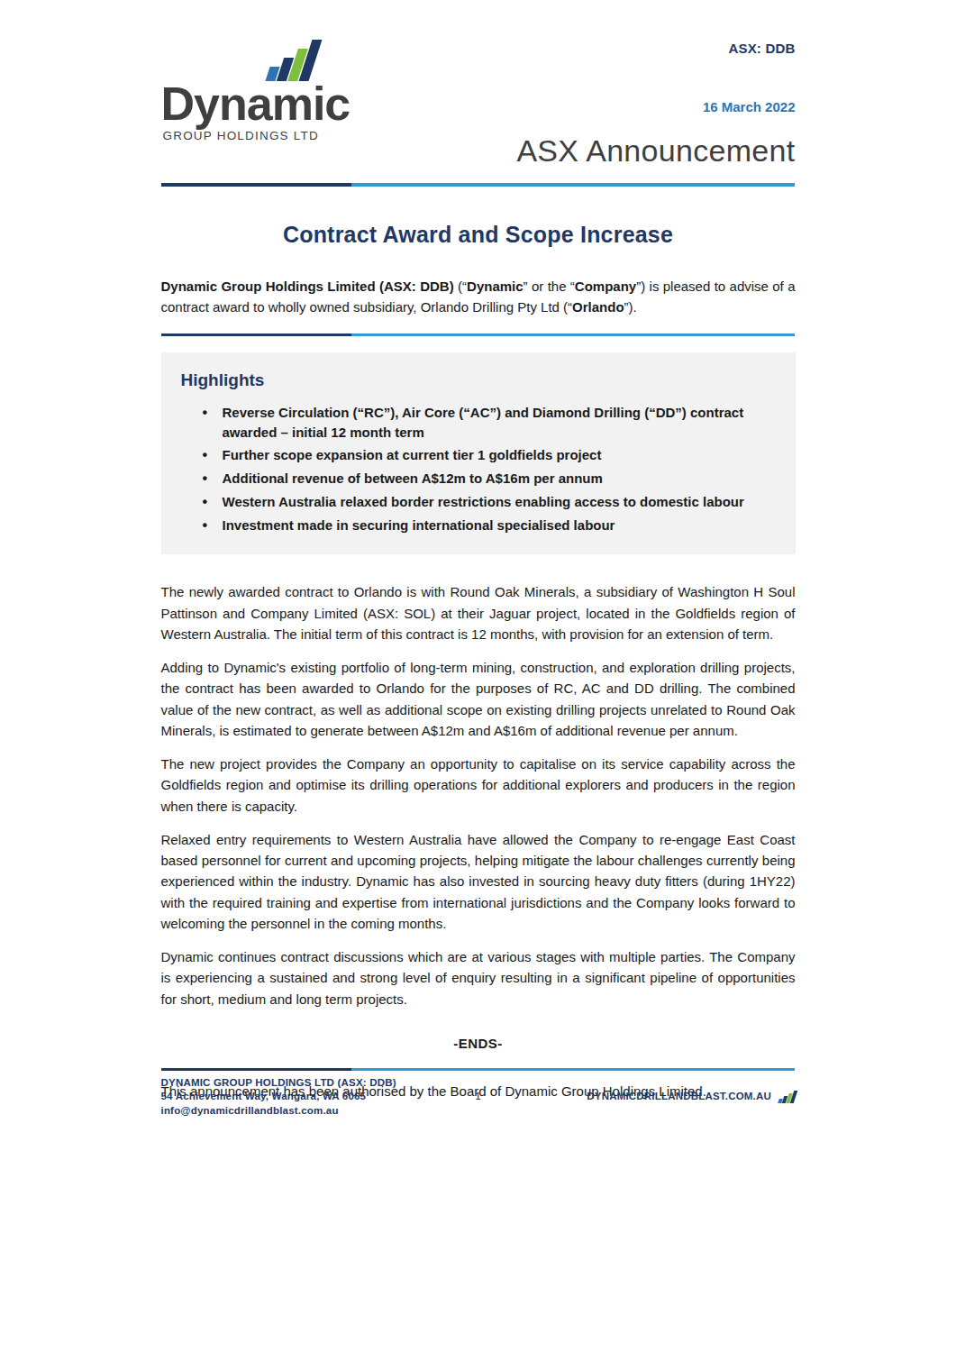Dynamic
GROUP HOLDINGS LTD
ASX: DDB
16 March 2022
ASX Announcement
Contract Award and Scope Increase
Dynamic Group Holdings Limited (ASX: DDB) (“Dynamic” or the “Company”) is pleased to advise of a contract award to wholly owned subsidiary, Orlando Drilling Pty Ltd (“Orlando”).
Highlights
Reverse Circulation (“RC”), Air Core (“AC”) and Diamond Drilling (“DD”) contract awarded – initial 12 month term
Further scope expansion at current tier 1 goldfields project
Additional revenue of between A$12m to A$16m per annum
Western Australia relaxed border restrictions enabling access to domestic labour
Investment made in securing international specialised labour
The newly awarded contract to Orlando is with Round Oak Minerals, a subsidiary of Washington H Soul Pattinson and Company Limited (ASX: SOL) at their Jaguar project, located in the Goldfields region of Western Australia. The initial term of this contract is 12 months, with provision for an extension of term.
Adding to Dynamic's existing portfolio of long-term mining, construction, and exploration drilling projects, the contract has been awarded to Orlando for the purposes of RC, AC and DD drilling. The combined value of the new contract, as well as additional scope on existing drilling projects unrelated to Round Oak Minerals, is estimated to generate between A$12m and A$16m of additional revenue per annum.
The new project provides the Company an opportunity to capitalise on its service capability across the Goldfields region and optimise its drilling operations for additional explorers and producers in the region when there is capacity.
Relaxed entry requirements to Western Australia have allowed the Company to re-engage East Coast based personnel for current and upcoming projects, helping mitigate the labour challenges currently being experienced within the industry. Dynamic has also invested in sourcing heavy duty fitters (during 1HY22) with the required training and expertise from international jurisdictions and the Company looks forward to welcoming the personnel in the coming months.
Dynamic continues contract discussions which are at various stages with multiple parties. The Company is experiencing a sustained and strong level of enquiry resulting in a significant pipeline of opportunities for short, medium and long term projects.
-ENDS-
This announcement has been authorised by the Board of Dynamic Group Holdings Limited.
DYNAMIC GROUP HOLDINGS LTD (ASX: DDB)
54 Achievement Way, Wangara, WA 6065
info@dynamicdrillandblast.com.au
1
DYNAMICDRILLANDBLAST.COM.AU